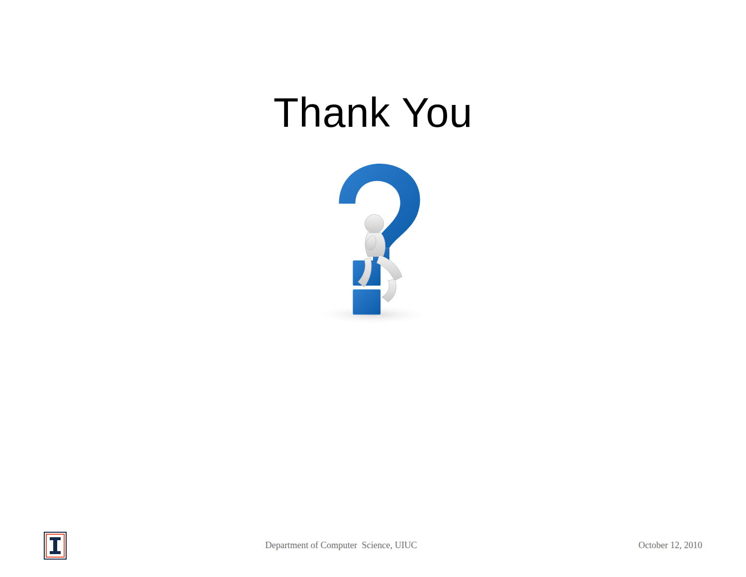Thank You
Department of Computer Science, UIUC
October 12, 2010